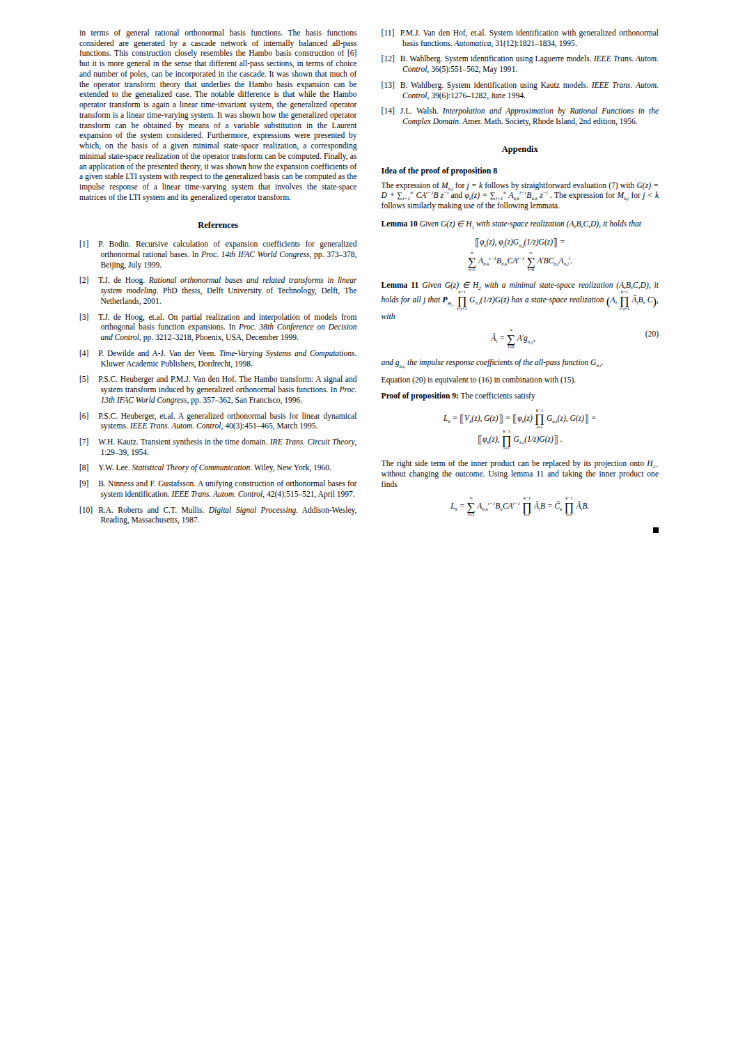in terms of general rational orthonormal basis functions. The basis functions considered are generated by a cascade network of internally balanced all-pass functions. This construction closely resembles the Hambo basis construction of [6] but it is more general in the sense that different all-pass sections, in terms of choice and number of poles, can be incorporated in the cascade. It was shown that much of the operator transform theory that underlies the Hambo basis expansion can be extended to the generalized case. The notable difference is that while the Hambo operator transform is again a linear time-invariant system, the generalized operator transform is a linear time-varying system. It was shown how the generalized operator transform can be obtained by means of a variable substitution in the Laurent expansion of the system considered. Furthermore, expressions were presented by which, on the basis of a given minimal state-space realization, a corresponding minimal state-space realization of the operator transform can be computed. Finally, as an application of the presented theory, it was shown how the expansion coefficients of a given stable LTI system with respect to the generalized basis can be computed as the impulse response of a linear time-varying system that involves the state-space matrices of the LTI system and its generalized operator transform.
References
[1] P. Bodin. Recursive calculation of expansion coefficients for generalized orthonormal rational bases. In Proc. 14th IFAC World Congress, pp. 373–378, Beijing, July 1999.
[2] T.J. de Hoog. Rational orthonormal bases and related transforms in linear system modeling. PhD thesis, Delft University of Technology, Delft, The Netherlands, 2001.
[3] T.J. de Hoog, et.al. On partial realization and interpolation of models from orthogonal basis function expansions. In Proc. 38th Conference on Decision and Control, pp. 3212–3218, Phoenix, USA, December 1999.
[4] P. Dewilde and A-J. Van der Veen. Time-Varying Systems and Computations. Kluwer Academic Publishers, Dordrecht, 1998.
[5] P.S.C. Heuberger and P.M.J. Van den Hof. The Hambo transform: A signal and system transform induced by generalized orthonormal basis functions. In Proc. 13th IFAC World Congress, pp. 357–362, San Francisco, 1996.
[6] P.S.C. Heuberger, et.al. A generalized orthonormal basis for linear dynamical systems. IEEE Trans. Autom. Control, 40(3):451–465, March 1995.
[7] W.H. Kautz. Transient synthesis in the time domain. IRE Trans. Circuit Theory, 1:29–39, 1954.
[8] Y.W. Lee. Statistical Theory of Communication. Wiley, New York, 1960.
[9] B. Ninness and F. Gustafsson. A unifying construction of orthonormal bases for system identification. IEEE Trans. Autom. Control, 42(4):515–521, April 1997.
[10] R.A. Roberts and C.T. Mullis. Digital Signal Processing. Addison-Wesley, Reading, Massachusetts, 1987.
[11] P.M.J. Van den Hof, et.al. System identification with generalized orthonormal basis functions. Automatica, 31(12):1821–1834, 1995.
[12] B. Wahlberg. System identification using Laguerre models. IEEE Trans. Autom. Control, 36(5):551–562, May 1991.
[13] B. Wahlberg. System identification using Kautz models. IEEE Trans. Autom. Control, 39(6):1276–1282, June 1994.
[14] J.L. Walsh. Interpolation and Approximation by Rational Functions in the Complex Domain. Amer. Math. Society, Rhode Island, 2nd edition, 1956.
Appendix
Idea of the proof of proposition 8
The expression of Mk,j for j = k follows by straightforward evaluation (7) with G(z) = D + ∑t=1∞ CAt−1B z−t and φk(z) = ∑l=1∞ Ab,kl−1Bb,k z−l . The expression for Mk,j for j < k follows similarly making use of the following lemmata.
Lemma 10 Given G(z) ∈ H2 with state-space realization (A,B,C,D), it holds that
⟦φk(z), φj(z)Gb,j(1/z)G(z)⟧ =
∞∑t=1 Ab,kt−1Bb,kCAt−1 ∞∑l=0 AlBCb,jAb,jl.
Lemma 11 Given G(z) ∈ H2 with a minimal state-space realization (A,B,C,D), it holds for all j that PH2− k−1∏i=j+1 Gb,i(1/z)G(z) has a state-space realization (A, k−1∏i=j+1 ÃiB, C), with
(20) Ãi = ∞∑l=0 Algb,il,
and gb,il the impulse response coefficients of the all-pass function Gb,i.
Equation (20) is equivalent to (16) in combination with (15).
Proof of proposition 9: The coefficients satisfy
Lk = ⟦Vk(z), G(z)⟧ = ⟦φk(z) k−1∏i=1 Gb,i(z), G(z)⟧ =
⟦φk(z), k−1∏i=1 Gb,i(1/z)G(z)⟧ .
The right side term of the inner product can be replaced by its projection onto H2− without changing the outcome. Using lemma 11 and taking the inner product one finds
Lk = ∞∑t=1 Ab,kt−1BbCAt−1 k−1∏i=1 ÃiB = C̃k k−1∏i=1 ÃiB.